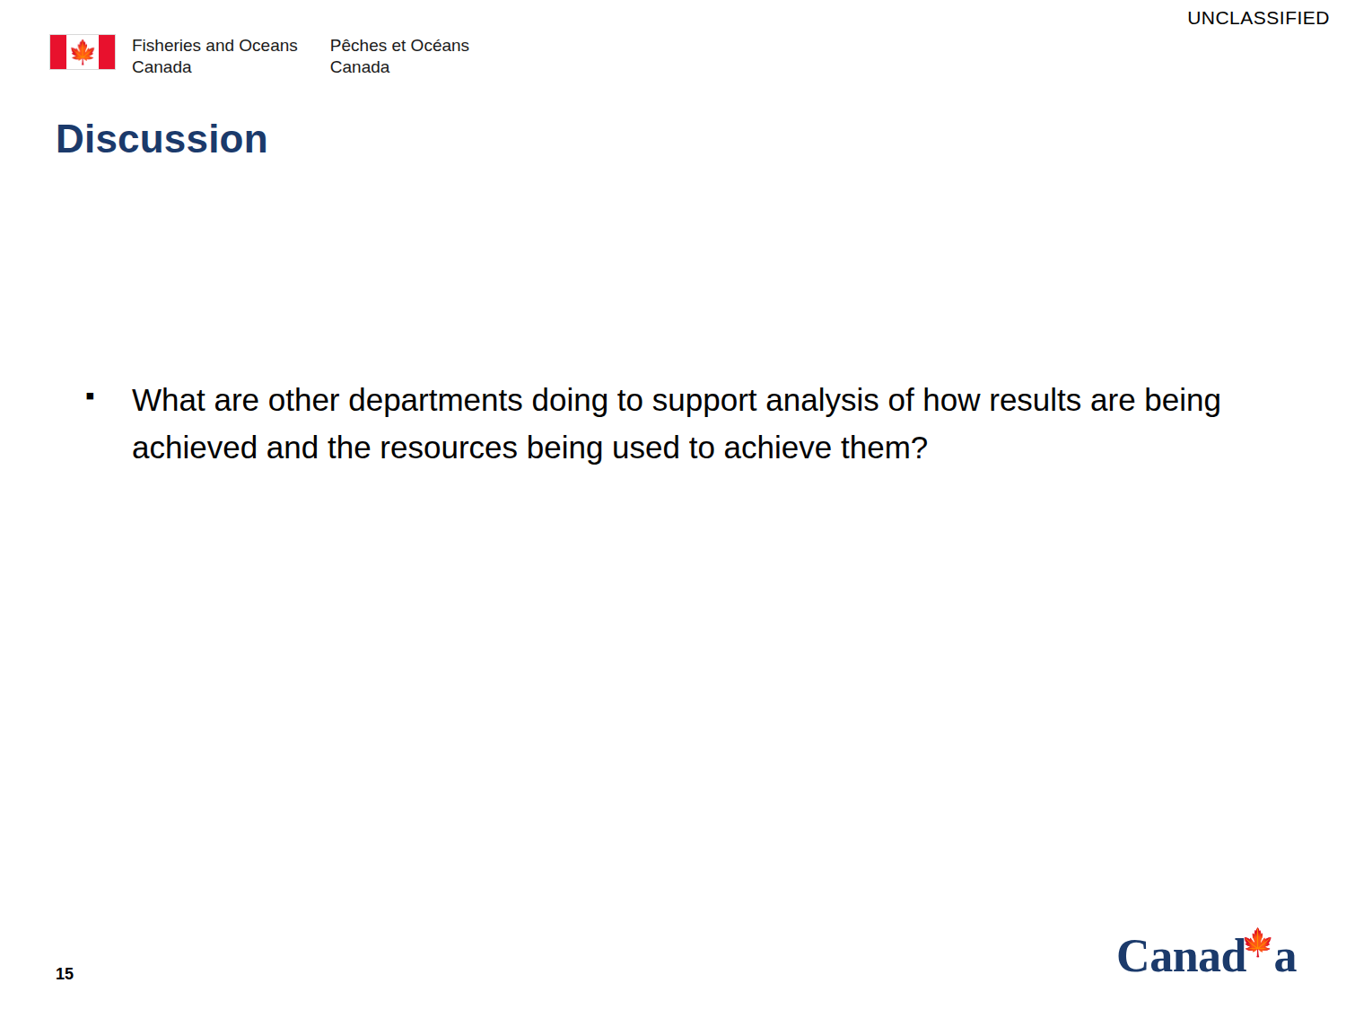UNCLASSIFIED
🍁
Fisheries and Oceans
Canada
Pêches et Océans
Canada
Discussion
What are other departments doing to support analysis of how results are being achieved and the resources being used to achieve them?
15
Canad🍁a